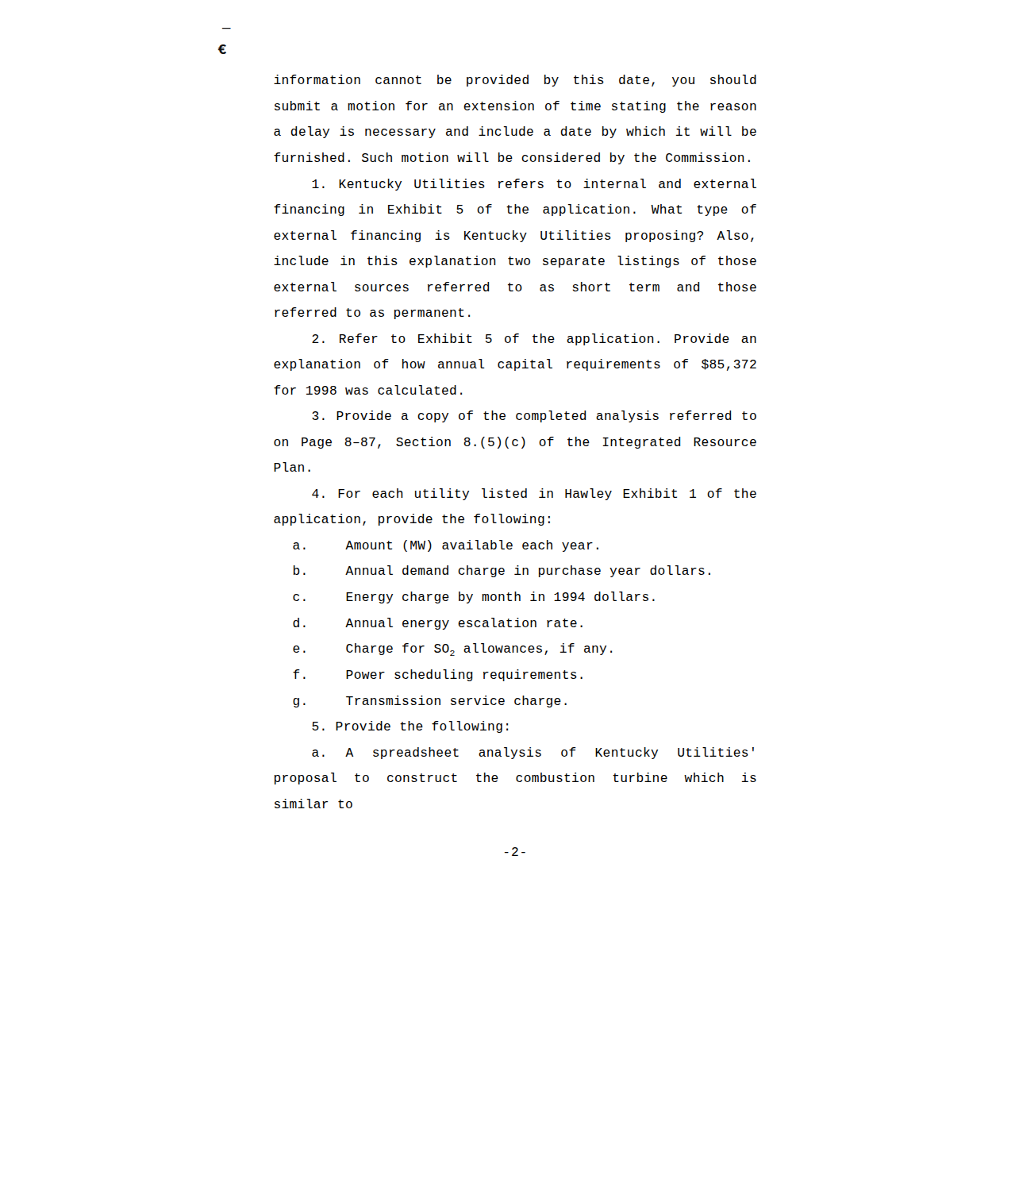— €
information cannot be provided by this date, you should submit a motion for an extension of time stating the reason a delay is necessary and include a date by which it will be furnished. Such motion will be considered by the Commission.
1. Kentucky Utilities refers to internal and external financing in Exhibit 5 of the application. What type of external financing is Kentucky Utilities proposing? Also, include in this explanation two separate listings of those external sources referred to as short term and those referred to as permanent.
2. Refer to Exhibit 5 of the application. Provide an explanation of how annual capital requirements of $85,372 for 1998 was calculated.
3. Provide a copy of the completed analysis referred to on Page 8–87, Section 8.(5)(c) of the Integrated Resource Plan.
4. For each utility listed in Hawley Exhibit 1 of the application, provide the following:
a. Amount (MW) available each year.
b. Annual demand charge in purchase year dollars.
c. Energy charge by month in 1994 dollars.
d. Annual energy escalation rate.
e. Charge for SO2 allowances, if any.
f. Power scheduling requirements.
g. Transmission service charge.
5. Provide the following:
a. A spreadsheet analysis of Kentucky Utilities' proposal to construct the combustion turbine which is similar to
-2-